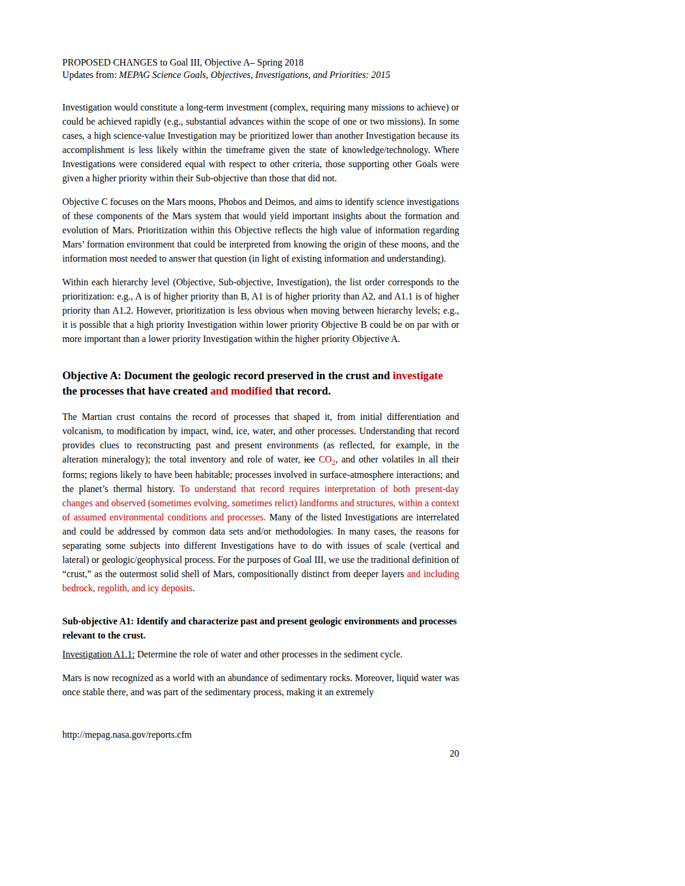PROPOSED CHANGES to Goal III, Objective A– Spring 2018
Updates from: MEPAG Science Goals, Objectives, Investigations, and Priorities: 2015
Investigation would constitute a long-term investment (complex, requiring many missions to achieve) or could be achieved rapidly (e.g., substantial advances within the scope of one or two missions). In some cases, a high science-value Investigation may be prioritized lower than another Investigation because its accomplishment is less likely within the timeframe given the state of knowledge/technology. Where Investigations were considered equal with respect to other criteria, those supporting other Goals were given a higher priority within their Sub-objective than those that did not.
Objective C focuses on the Mars moons, Phobos and Deimos, and aims to identify science investigations of these components of the Mars system that would yield important insights about the formation and evolution of Mars. Prioritization within this Objective reflects the high value of information regarding Mars’ formation environment that could be interpreted from knowing the origin of these moons, and the information most needed to answer that question (in light of existing information and understanding).
Within each hierarchy level (Objective, Sub-objective, Investigation), the list order corresponds to the prioritization: e.g., A is of higher priority than B, A1 is of higher priority than A2, and A1.1 is of higher priority than A1.2. However, prioritization is less obvious when moving between hierarchy levels; e.g., it is possible that a high priority Investigation within lower priority Objective B could be on par with or more important than a lower priority Investigation within the higher priority Objective A.
Objective A: Document the geologic record preserved in the crust and investigate the processes that have created and modified that record.
The Martian crust contains the record of processes that shaped it, from initial differentiation and volcanism, to modification by impact, wind, ice, water, and other processes. Understanding that record provides clues to reconstructing past and present environments (as reflected, for example, in the alteration mineralogy); the total inventory and role of water, ice CO2, and other volatiles in all their forms; regions likely to have been habitable; processes involved in surface-atmosphere interactions; and the planet’s thermal history. To understand that record requires interpretation of both present-day changes and observed (sometimes evolving, sometimes relict) landforms and structures, within a context of assumed environmental conditions and processes. Many of the listed Investigations are interrelated and could be addressed by common data sets and/or methodologies. In many cases, the reasons for separating some subjects into different Investigations have to do with issues of scale (vertical and lateral) or geologic/geophysical process. For the purposes of Goal III, we use the traditional definition of “crust,” as the outermost solid shell of Mars, compositionally distinct from deeper layers and including bedrock, regolith, and icy deposits.
Sub-objective A1: Identify and characterize past and present geologic environments and processes relevant to the crust.
Investigation A1.1: Determine the role of water and other processes in the sediment cycle.
Mars is now recognized as a world with an abundance of sedimentary rocks. Moreover, liquid water was once stable there, and was part of the sedimentary process, making it an extremely
http://mepag.nasa.gov/reports.cfm
20